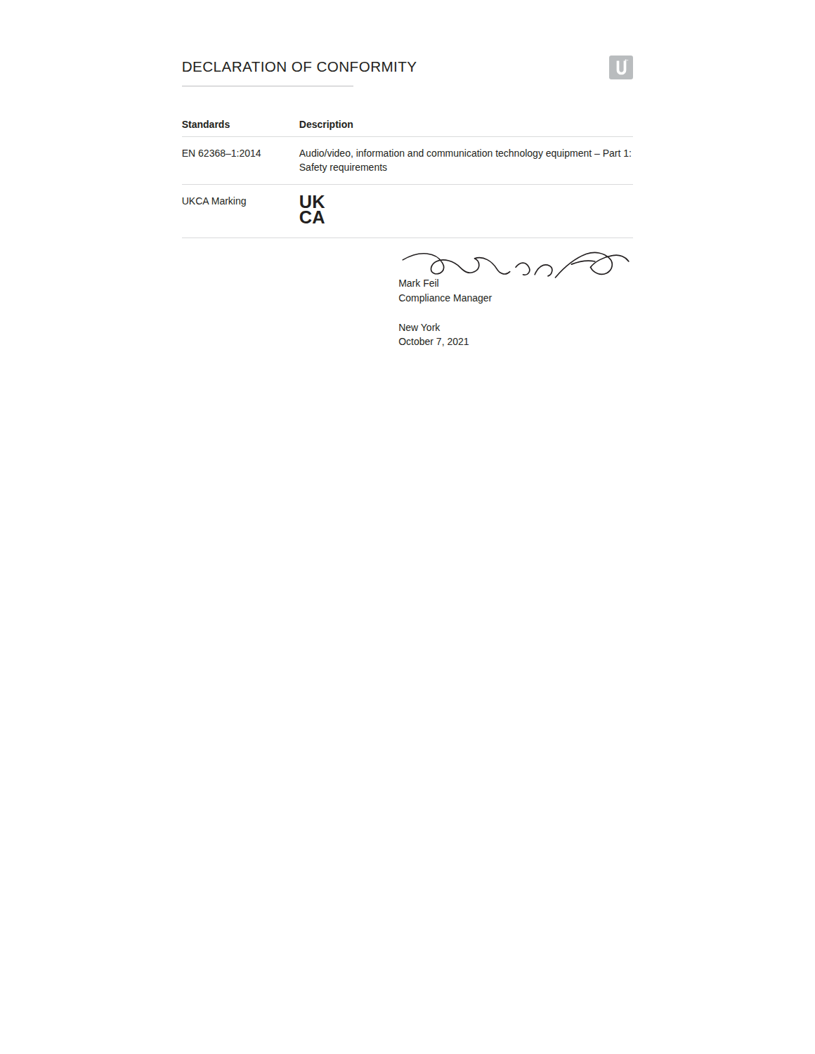DECLARATION OF CONFORMITY
| Standards | Description |
| --- | --- |
| EN 62368–1:2014 | Audio/video, information and communication technology equipment – Part 1: Safety requirements |
| UKCA Marking | UK CA |
Mark Feil
Compliance Manager
New York
October 7, 2021